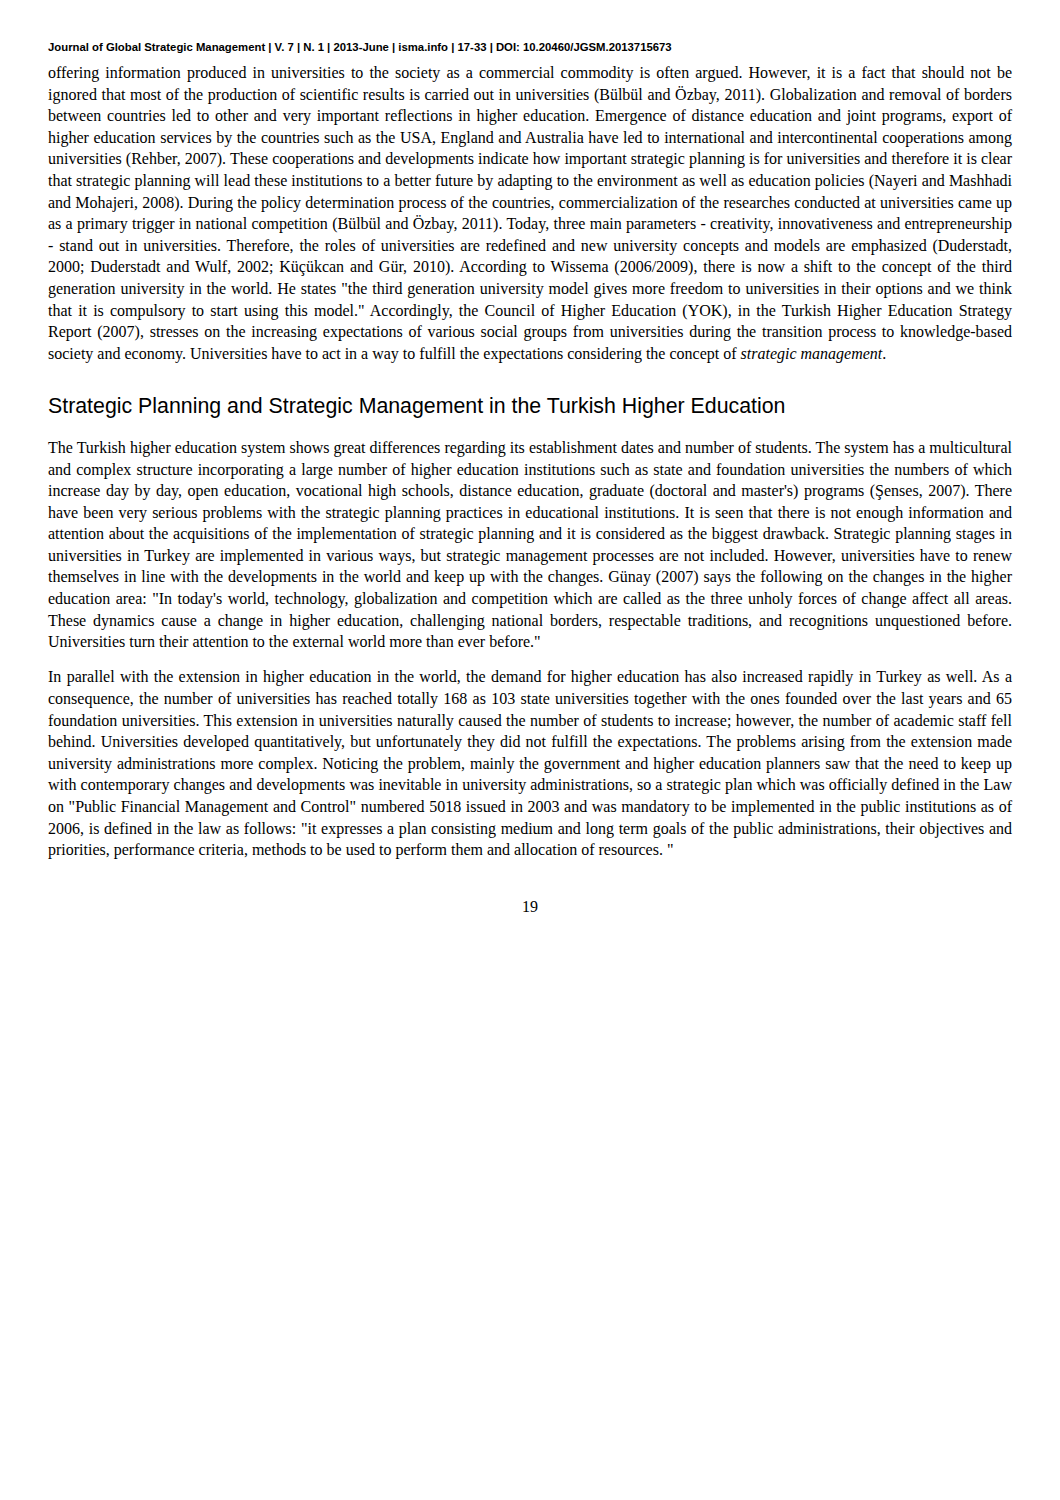Journal of Global Strategic Management | V. 7 | N. 1 | 2013-June | isma.info | 17-33 | DOI: 10.20460/JGSM.2013715673
offering information produced in universities to the society as a commercial commodity is often argued. However, it is a fact that should not be ignored that most of the production of scientific results is carried out in universities (Bülbül and Özbay, 2011). Globalization and removal of borders between countries led to other and very important reflections in higher education. Emergence of distance education and joint programs, export of higher education services by the countries such as the USA, England and Australia have led to international and intercontinental cooperations among universities (Rehber, 2007). These cooperations and developments indicate how important strategic planning is for universities and therefore it is clear that strategic planning will lead these institutions to a better future by adapting to the environment as well as education policies (Nayeri and Mashhadi and Mohajeri, 2008). During the policy determination process of the countries, commercialization of the researches conducted at universities came up as a primary trigger in national competition (Bülbül and Özbay, 2011). Today, three main parameters - creativity, innovativeness and entrepreneurship - stand out in universities. Therefore, the roles of universities are redefined and new university concepts and models are emphasized (Duderstadt, 2000; Duderstadt and Wulf, 2002; Küçükcan and Gür, 2010). According to Wissema (2006/2009), there is now a shift to the concept of the third generation university in the world. He states "the third generation university model gives more freedom to universities in their options and we think that it is compulsory to start using this model." Accordingly, the Council of Higher Education (YOK), in the Turkish Higher Education Strategy Report (2007), stresses on the increasing expectations of various social groups from universities during the transition process to knowledge-based society and economy. Universities have to act in a way to fulfill the expectations considering the concept of strategic management.
Strategic Planning and Strategic Management in the Turkish Higher Education
The Turkish higher education system shows great differences regarding its establishment dates and number of students. The system has a multicultural and complex structure incorporating a large number of higher education institutions such as state and foundation universities the numbers of which increase day by day, open education, vocational high schools, distance education, graduate (doctoral and master's) programs (Şenses, 2007). There have been very serious problems with the strategic planning practices in educational institutions. It is seen that there is not enough information and attention about the acquisitions of the implementation of strategic planning and it is considered as the biggest drawback. Strategic planning stages in universities in Turkey are implemented in various ways, but strategic management processes are not included. However, universities have to renew themselves in line with the developments in the world and keep up with the changes. Günay (2007) says the following on the changes in the higher education area: "In today's world, technology, globalization and competition which are called as the three unholy forces of change affect all areas. These dynamics cause a change in higher education, challenging national borders, respectable traditions, and recognitions unquestioned before. Universities turn their attention to the external world more than ever before."
In parallel with the extension in higher education in the world, the demand for higher education has also increased rapidly in Turkey as well. As a consequence, the number of universities has reached totally 168 as 103 state universities together with the ones founded over the last years and 65 foundation universities. This extension in universities naturally caused the number of students to increase; however, the number of academic staff fell behind. Universities developed quantitatively, but unfortunately they did not fulfill the expectations. The problems arising from the extension made university administrations more complex. Noticing the problem, mainly the government and higher education planners saw that the need to keep up with contemporary changes and developments was inevitable in university administrations, so a strategic plan which was officially defined in the Law on "Public Financial Management and Control" numbered 5018 issued in 2003 and was mandatory to be implemented in the public institutions as of 2006, is defined in the law as follows: "it expresses a plan consisting medium and long term goals of the public administrations, their objectives and priorities, performance criteria, methods to be used to perform them and allocation of resources. "
19